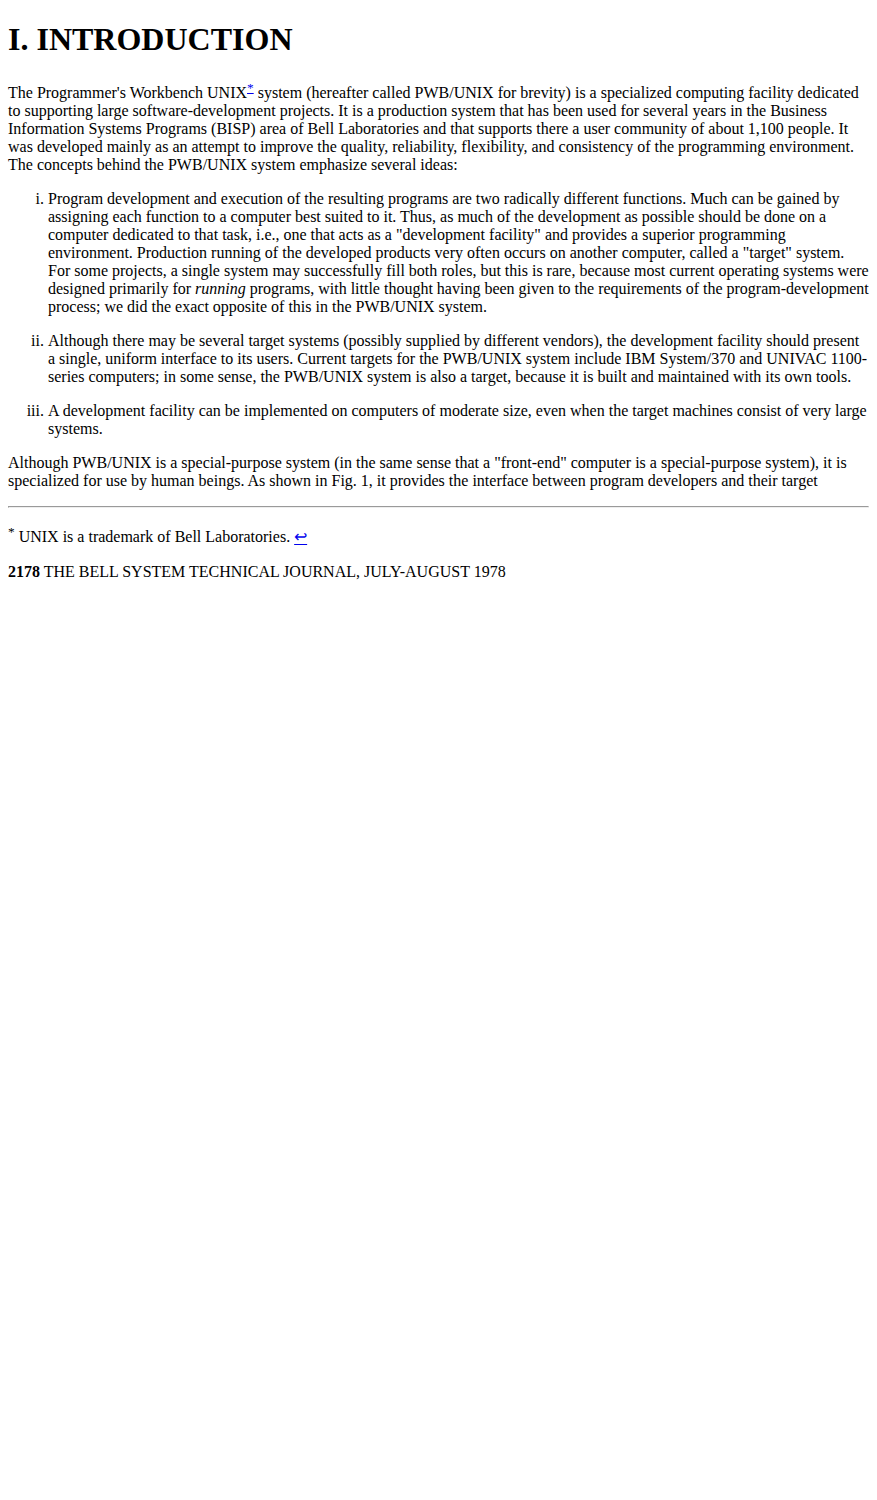I. INTRODUCTION
The Programmer's Workbench UNIX* system (hereafter called PWB/UNIX for brevity) is a specialized computing facility dedicated to supporting large software-development projects. It is a production system that has been used for several years in the Business Information Systems Programs (BISP) area of Bell Laboratories and that supports there a user community of about 1,100 people. It was developed mainly as an attempt to improve the quality, reliability, flexibility, and consistency of the programming environment. The concepts behind the PWB/UNIX system emphasize several ideas:
Program development and execution of the resulting programs are two radically different functions. Much can be gained by assigning each function to a computer best suited to it. Thus, as much of the development as possible should be done on a computer dedicated to that task, i.e., one that acts as a "development facility" and provides a superior programming environment. Production running of the developed products very often occurs on another computer, called a "target" system. For some projects, a single system may successfully fill both roles, but this is rare, because most current operating systems were designed primarily for running programs, with little thought having been given to the requirements of the program-development process; we did the exact opposite of this in the PWB/UNIX system.
Although there may be several target systems (possibly supplied by different vendors), the development facility should present a single, uniform interface to its users. Current targets for the PWB/UNIX system include IBM System/370 and UNIVAC 1100-series computers; in some sense, the PWB/UNIX system is also a target, because it is built and maintained with its own tools.
A development facility can be implemented on computers of moderate size, even when the target machines consist of very large systems.
Although PWB/UNIX is a special-purpose system (in the same sense that a "front-end" computer is a special-purpose system), it is specialized for use by human beings. As shown in Fig. 1, it provides the interface between program developers and their target
* UNIX is a trademark of Bell Laboratories. ↩
2178 THE BELL SYSTEM TECHNICAL JOURNAL, JULY-AUGUST 1978